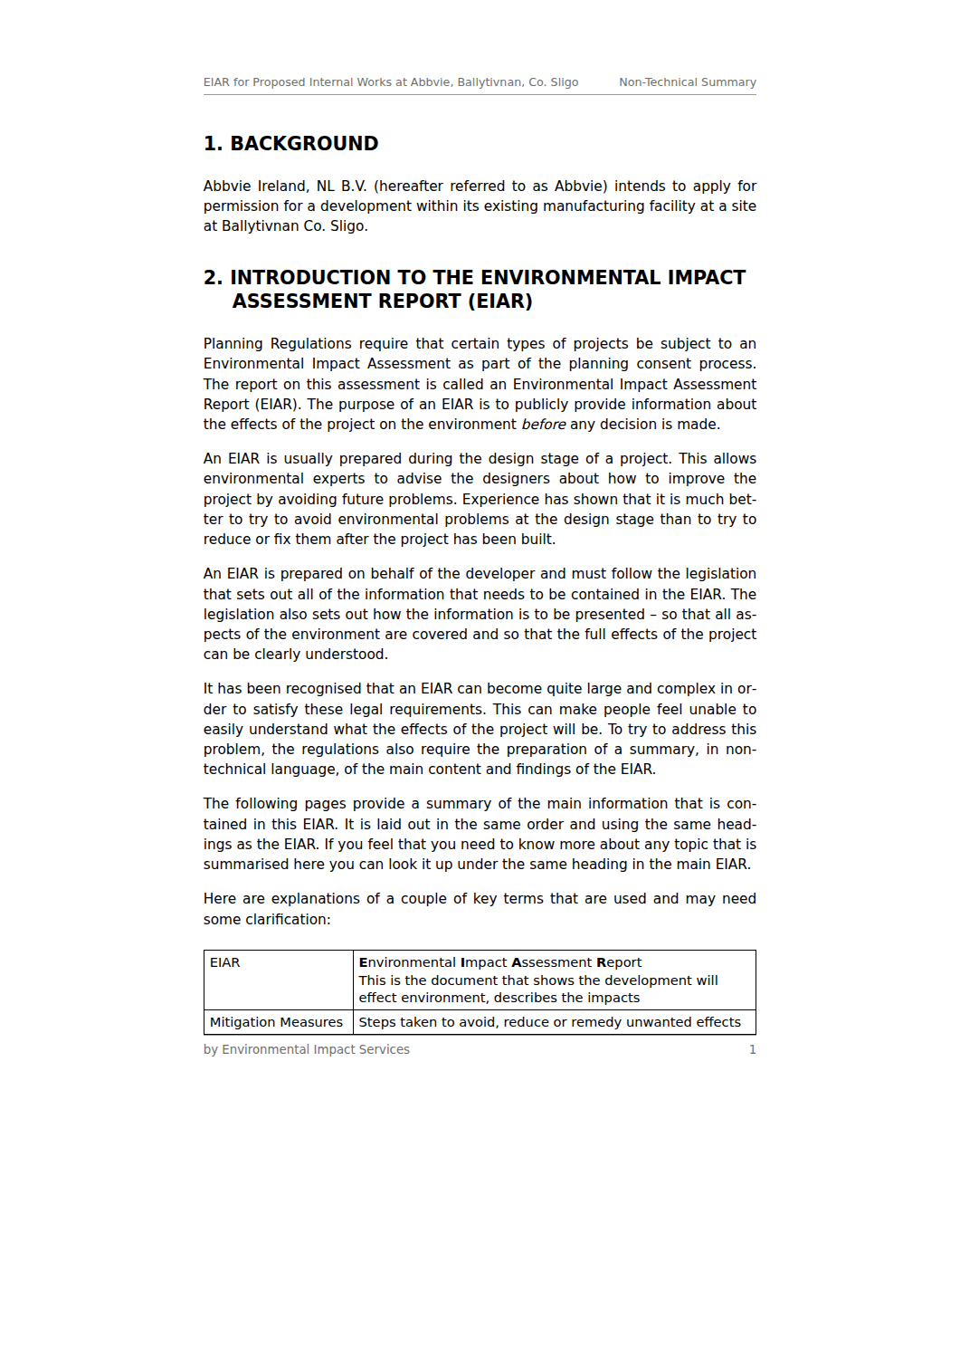EIAR for Proposed Internal Works at Abbvie, Ballytivnan, Co. Sligo Non-Technical Summary
1. BACKGROUND
Abbvie Ireland, NL B.V. (hereafter referred to as Abbvie) intends to apply for permission for a development within its existing manufacturing facility at a site at Ballytivnan Co. Sligo.
2. INTRODUCTION TO THE ENVIRONMENTAL IMPACT ASSESSMENT REPORT (EIAR)
Planning Regulations require that certain types of projects be subject to an Environmental Impact Assessment as part of the planning consent process. The report on this assessment is called an Environmental Impact Assessment Report (EIAR). The purpose of an EIAR is to publicly provide information about the effects of the project on the environment before any decision is made.
An EIAR is usually prepared during the design stage of a project. This allows environmental experts to advise the designers about how to improve the project by avoiding future problems. Experience has shown that it is much better to try to avoid environmental problems at the design stage than to try to reduce or fix them after the project has been built.
An EIAR is prepared on behalf of the developer and must follow the legislation that sets out all of the information that needs to be contained in the EIAR. The legislation also sets out how the information is to be presented – so that all aspects of the environment are covered and so that the full effects of the project can be clearly understood.
It has been recognised that an EIAR can become quite large and complex in order to satisfy these legal requirements. This can make people feel unable to easily understand what the effects of the project will be. To try to address this problem, the regulations also require the preparation of a summary, in non-technical language, of the main content and findings of the EIAR.
The following pages provide a summary of the main information that is contained in this EIAR. It is laid out in the same order and using the same headings as the EIAR. If you feel that you need to know more about any topic that is summarised here you can look it up under the same heading in the main EIAR.
Here are explanations of a couple of key terms that are used and may need some clarification:
| EIAR | E nvironmental I mpact A ssessment R eport This is the document that shows the development will effect environment, describes the impacts |
| Mitigation Measures | Steps taken to avoid, reduce or remedy unwanted effects |
by Environmental Impact Services 1